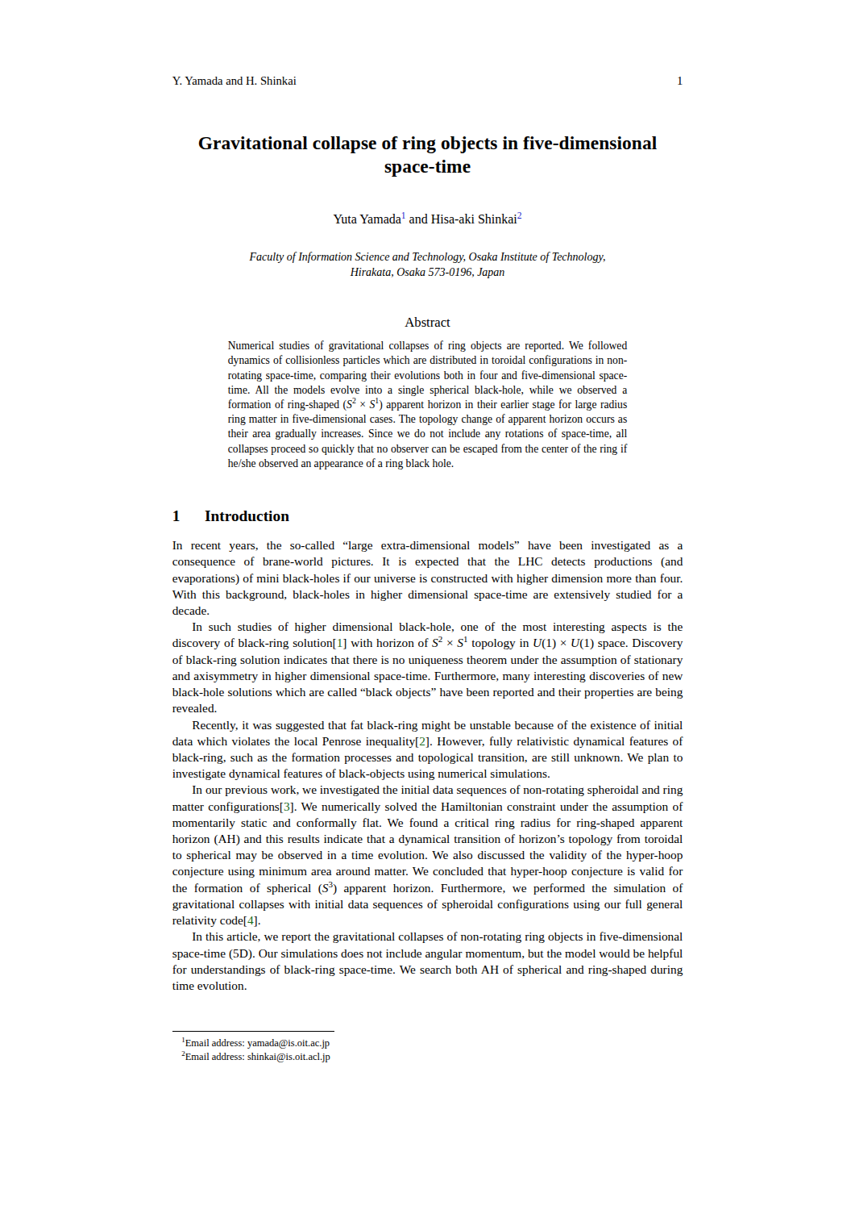Y. Yamada and H. Shinkai 1
Gravitational collapse of ring objects in five-dimensional
space-time
Yuta Yamada1 and Hisa-aki Shinkai2
Faculty of Information Science and Technology, Osaka Institute of Technology,
Hirakata, Osaka 573-0196, Japan
Abstract
Numerical studies of gravitational collapses of ring objects are reported. We followed dynamics of collisionless particles which are distributed in toroidal configurations in non-rotating space-time, comparing their evolutions both in four and five-dimensional space-time. All the models evolve into a single spherical black-hole, while we observed a formation of ring-shaped (S2 × S1) apparent horizon in their earlier stage for large radius ring matter in five-dimensional cases. The topology change of apparent horizon occurs as their area gradually increases. Since we do not include any rotations of space-time, all collapses proceed so quickly that no observer can be escaped from the center of the ring if he/she observed an appearance of a ring black hole.
1 Introduction
In recent years, the so-called “large extra-dimensional models” have been investigated as a consequence of brane-world pictures. It is expected that the LHC detects productions (and evaporations) of mini black-holes if our universe is constructed with higher dimension more than four. With this background, black-holes in higher dimensional space-time are extensively studied for a decade.
In such studies of higher dimensional black-hole, one of the most interesting aspects is the discovery of black-ring solution[1] with horizon of S2 × S1 topology in U(1) × U(1) space. Discovery of black-ring solution indicates that there is no uniqueness theorem under the assumption of stationary and axisymmetry in higher dimensional space-time. Furthermore, many interesting discoveries of new black-hole solutions which are called “black objects” have been reported and their properties are being revealed.
Recently, it was suggested that fat black-ring might be unstable because of the existence of initial data which violates the local Penrose inequality[2]. However, fully relativistic dynamical features of black-ring, such as the formation processes and topological transition, are still unknown. We plan to investigate dynamical features of black-objects using numerical simulations.
In our previous work, we investigated the initial data sequences of non-rotating spheroidal and ring matter configurations[3]. We numerically solved the Hamiltonian constraint under the assumption of momentarily static and conformally flat. We found a critical ring radius for ring-shaped apparent horizon (AH) and this results indicate that a dynamical transition of horizon’s topology from toroidal to spherical may be observed in a time evolution. We also discussed the validity of the hyper-hoop conjecture using minimum area around matter. We concluded that hyper-hoop conjecture is valid for the formation of spherical (S3) apparent horizon. Furthermore, we performed the simulation of gravitational collapses with initial data sequences of spheroidal configurations using our full general relativity code[4].
In this article, we report the gravitational collapses of non-rotating ring objects in five-dimensional space-time (5D). Our simulations does not include angular momentum, but the model would be helpful for understandings of black-ring space-time. We search both AH of spherical and ring-shaped during time evolution.
1Email address: yamada@is.oit.ac.jp
2Email address: shinkai@is.oit.acl.jp